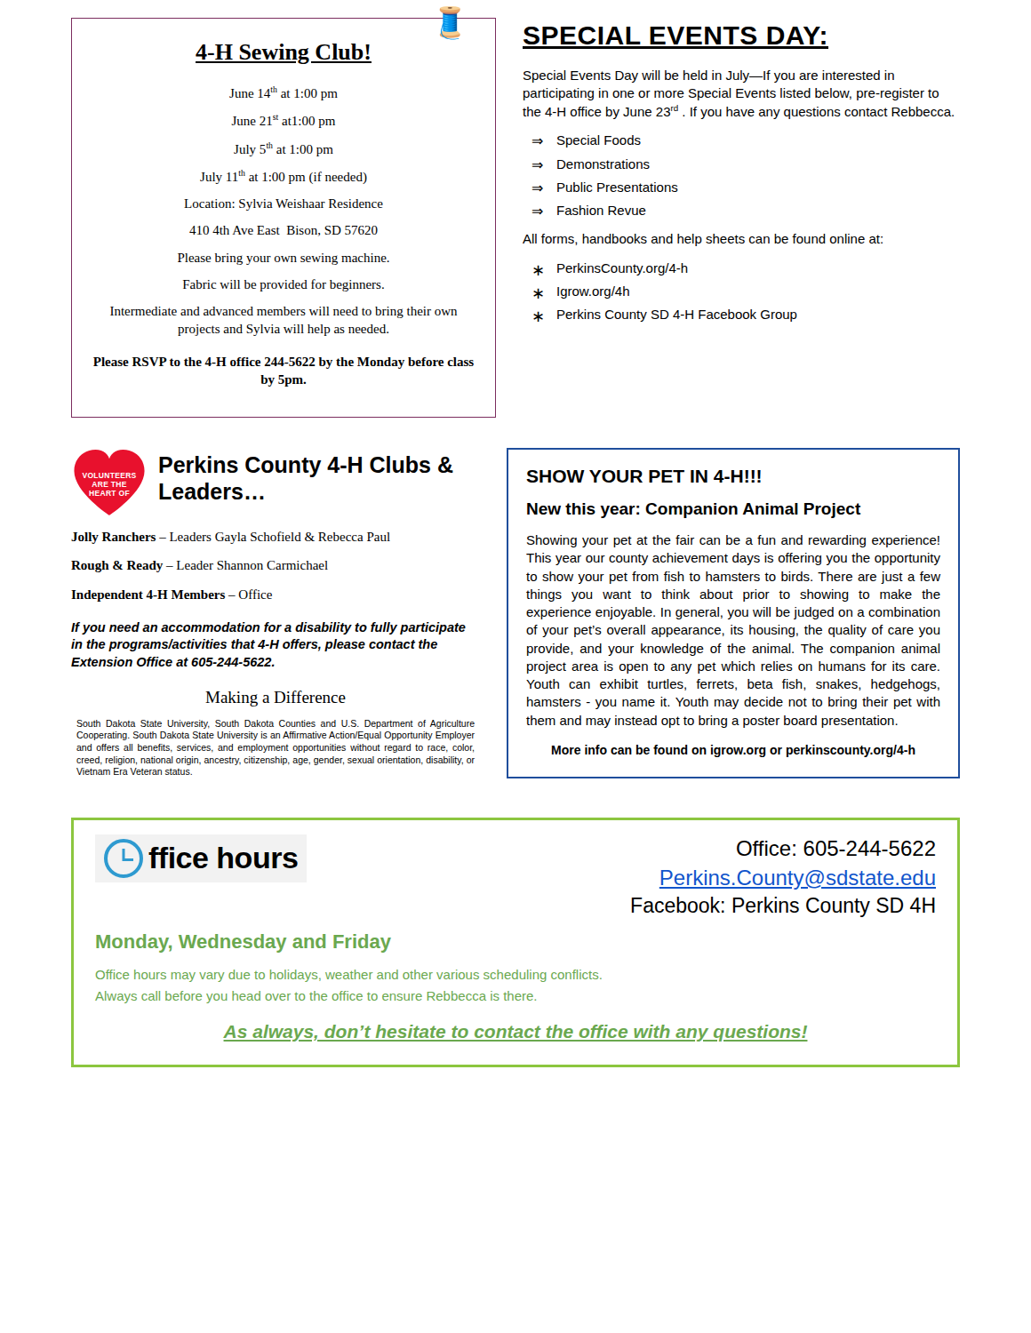🧵
4-H Sewing Club!
June 14th at 1:00 pm
June 21st at1:00 pm
July 5th at 1:00 pm
July 11th at 1:00 pm (if needed)
Location: Sylvia Weishaar Residence
410 4th Ave East Bison, SD 57620
Please bring your own sewing machine.
Fabric will be provided for beginners.
Intermediate and advanced members will need to bring their own projects and Sylvia will help as needed.
Please RSVP to the 4-H office 244-5622 by the Monday before class by 5pm.
SPECIAL EVENTS DAY:
Special Events Day will be held in July—If you are interested in participating in one or more Special Events listed below, pre-register to the 4-H office by June 23rd . If you have any questions contact Rebbecca.
Special Foods
Demonstrations
Public Presentations
Fashion Revue
All forms, handbooks and help sheets can be found online at:
PerkinsCounty.org/4-h
Igrow.org/4h
Perkins County SD 4-H Facebook Group
VOLUNTEERS
ARE THE
HEART OF
Perkins County 4-H Clubs & Leaders…
Jolly Ranchers – Leaders Gayla Schofield & Rebecca Paul
Rough & Ready – Leader Shannon Carmichael
Independent 4-H Members – Office
If you need an accommodation for a disability to fully participate in the programs/activities that 4-H offers, please contact the Extension Office at 605-244-5622.
Making a Difference
South Dakota State University, South Dakota Counties and U.S. Department of Agriculture Cooperating. South Dakota State University is an Affirmative Action/Equal Opportunity Employer and offers all benefits, services, and employment opportunities without regard to race, color, creed, religion, national origin, ancestry, citizenship, age, gender, sexual orientation, disability, or Vietnam Era Veteran status.
SHOW YOUR PET IN 4-H!!!
New this year: Companion Animal Project
Showing your pet at the fair can be a fun and rewarding experience! This year our county achievement days is offering you the opportunity to show your pet from fish to hamsters to birds. There are just a few things you want to think about prior to showing to make the experience enjoyable. In general, you will be judged on a combination of your pet’s overall appearance, its housing, the quality of care you provide, and your knowledge of the animal. The companion animal project area is open to any pet which relies on humans for its care. Youth can exhibit turtles, ferrets, beta fish, snakes, hedgehogs, hamsters - you name it. Youth may decide not to bring their pet with them and may instead opt to bring a poster board presentation.
More info can be found on igrow.org or perkinscounty.org/4-h
ffice hours
Office: 605-244-5622
Perkins.County@sdstate.edu
Facebook: Perkins County SD 4H
Monday, Wednesday and Friday
Office hours may vary due to holidays, weather and other various scheduling conflicts.
Always call before you head over to the office to ensure Rebbecca is there.
As always, don’t hesitate to contact the office with any questions!